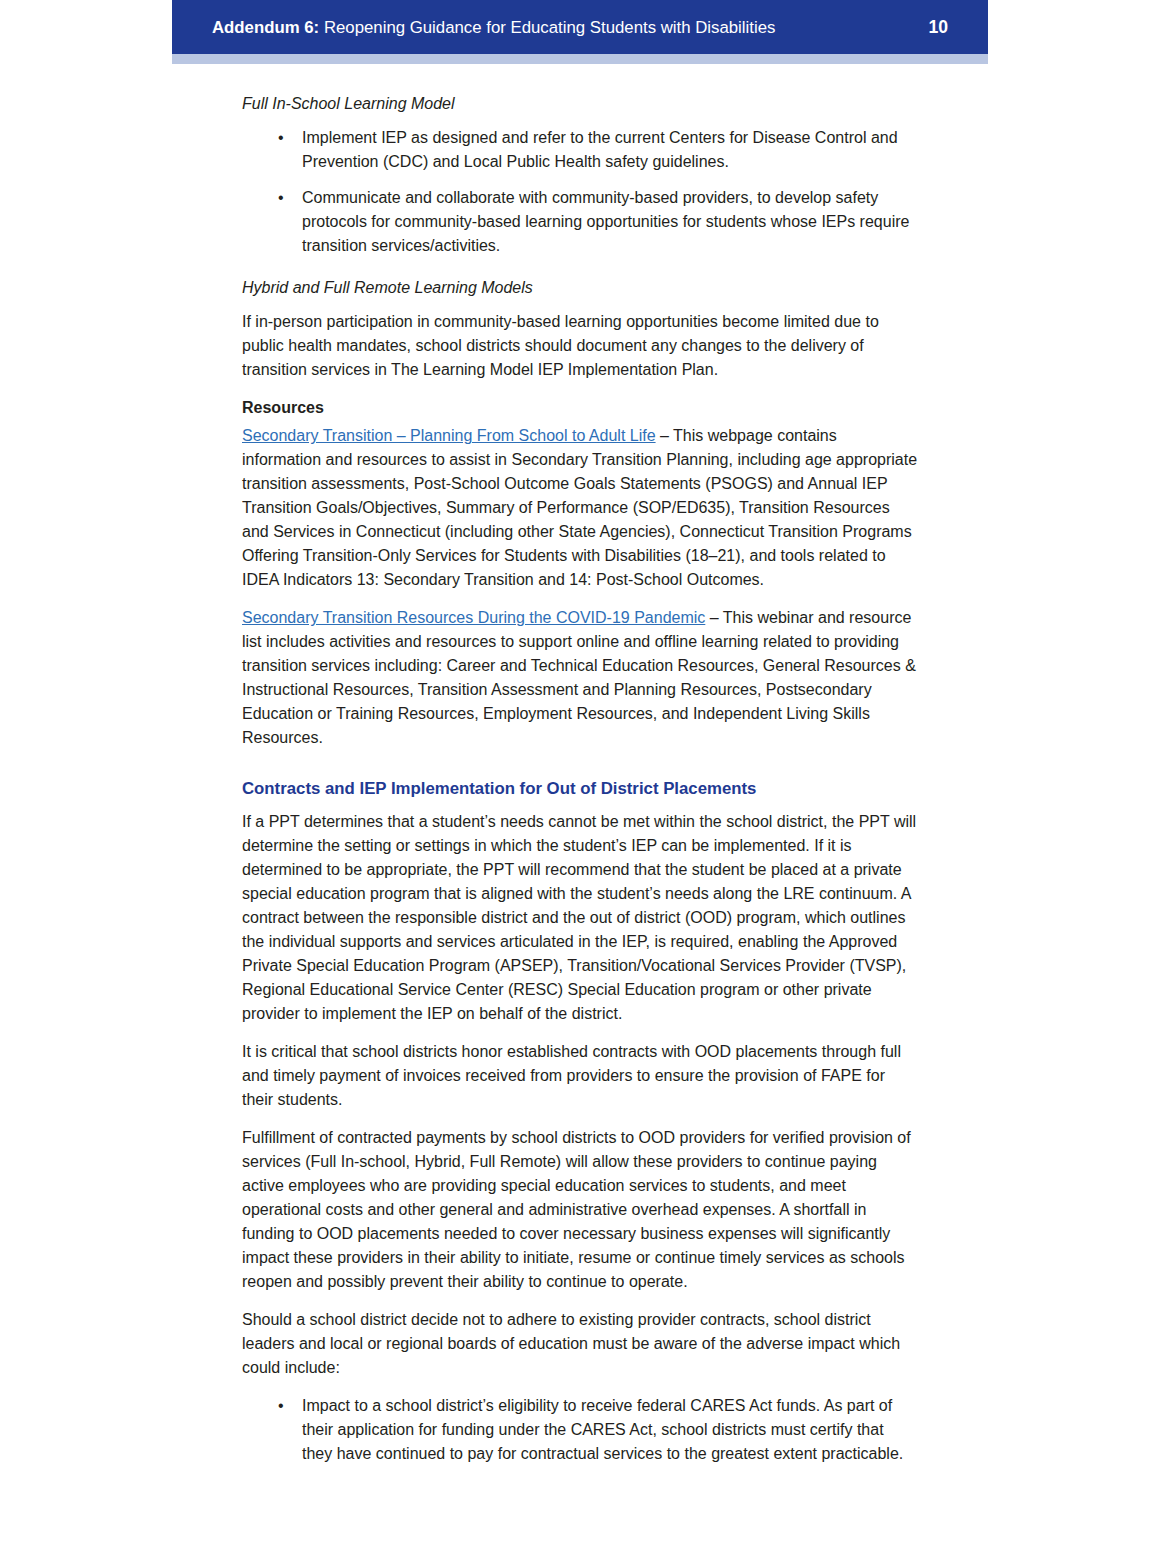Addendum 6: Reopening Guidance for Educating Students with Disabilities
10
Full In-School Learning Model
Implement IEP as designed and refer to the current Centers for Disease Control and Prevention (CDC) and Local Public Health safety guidelines.
Communicate and collaborate with community-based providers, to develop safety protocols for community-based learning opportunities for students whose IEPs require transition services/activities.
Hybrid and Full Remote Learning Models
If in-person participation in community-based learning opportunities become limited due to public health mandates, school districts should document any changes to the delivery of transition services in The Learning Model IEP Implementation Plan.
Resources
Secondary Transition – Planning From School to Adult Life – This webpage contains information and resources to assist in Secondary Transition Planning, including age appropriate transition assessments, Post-School Outcome Goals Statements (PSOGS) and Annual IEP Transition Goals/Objectives, Summary of Performance (SOP/ED635), Transition Resources and Services in Connecticut (including other State Agencies), Connecticut Transition Programs Offering Transition-Only Services for Students with Disabilities (18–21), and tools related to IDEA Indicators 13: Secondary Transition and 14: Post-School Outcomes.
Secondary Transition Resources During the COVID-19 Pandemic – This webinar and resource list includes activities and resources to support online and offline learning related to providing transition services including: Career and Technical Education Resources, General Resources & Instructional Resources, Transition Assessment and Planning Resources, Postsecondary Education or Training Resources, Employment Resources, and Independent Living Skills Resources.
Contracts and IEP Implementation for Out of District Placements
If a PPT determines that a student’s needs cannot be met within the school district, the PPT will determine the setting or settings in which the student’s IEP can be implemented. If it is determined to be appropriate, the PPT will recommend that the student be placed at a private special education program that is aligned with the student’s needs along the LRE continuum. A contract between the responsible district and the out of district (OOD) program, which outlines the individual supports and services articulated in the IEP, is required, enabling the Approved Private Special Education Program (APSEP), Transition/Vocational Services Provider (TVSP), Regional Educational Service Center (RESC) Special Education program or other private provider to implement the IEP on behalf of the district.
It is critical that school districts honor established contracts with OOD placements through full and timely payment of invoices received from providers to ensure the provision of FAPE for their students.
Fulfillment of contracted payments by school districts to OOD providers for verified provision of services (Full In-school, Hybrid, Full Remote) will allow these providers to continue paying active employees who are providing special education services to students, and meet operational costs and other general and administrative overhead expenses. A shortfall in funding to OOD placements needed to cover necessary business expenses will significantly impact these providers in their ability to initiate, resume or continue timely services as schools reopen and possibly prevent their ability to continue to operate.
Should a school district decide not to adhere to existing provider contracts, school district leaders and local or regional boards of education must be aware of the adverse impact which could include:
Impact to a school district’s eligibility to receive federal CARES Act funds. As part of their application for funding under the CARES Act, school districts must certify that they have continued to pay for contractual services to the greatest extent practicable.